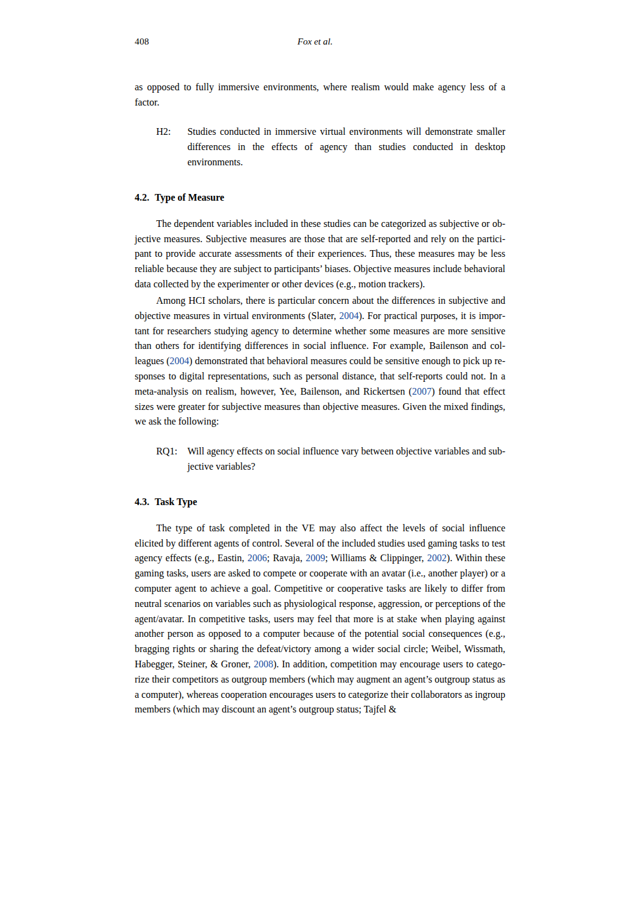408 Fox et al.
as opposed to fully immersive environments, where realism would make agency less of a factor.
H2:
Studies conducted in immersive virtual environments will demonstrate smaller differences in the effects of agency than studies conducted in desktop environments.
4.2. Type of Measure
The dependent variables included in these studies can be categorized as subjective or objective measures. Subjective measures are those that are self-reported and rely on the participant to provide accurate assessments of their experiences. Thus, these measures may be less reliable because they are subject to participants’ biases. Objective measures include behavioral data collected by the experimenter or other devices (e.g., motion trackers).
Among HCI scholars, there is particular concern about the differences in subjective and objective measures in virtual environments (Slater, 2004). For practical purposes, it is important for researchers studying agency to determine whether some measures are more sensitive than others for identifying differences in social influence. For example, Bailenson and colleagues (2004) demonstrated that behavioral measures could be sensitive enough to pick up responses to digital representations, such as personal distance, that self-reports could not. In a meta-analysis on realism, however, Yee, Bailenson, and Rickertsen (2007) found that effect sizes were greater for subjective measures than objective measures. Given the mixed findings, we ask the following:
RQ1:
Will agency effects on social influence vary between objective variables and subjective variables?
4.3. Task Type
The type of task completed in the VE may also affect the levels of social influence elicited by different agents of control. Several of the included studies used gaming tasks to test agency effects (e.g., Eastin, 2006; Ravaja, 2009; Williams & Clippinger, 2002). Within these gaming tasks, users are asked to compete or cooperate with an avatar (i.e., another player) or a computer agent to achieve a goal. Competitive or cooperative tasks are likely to differ from neutral scenarios on variables such as physiological response, aggression, or perceptions of the agent/avatar. In competitive tasks, users may feel that more is at stake when playing against another person as opposed to a computer because of the potential social consequences (e.g., bragging rights or sharing the defeat/victory among a wider social circle; Weibel, Wissmath, Habegger, Steiner, & Groner, 2008). In addition, competition may encourage users to categorize their competitors as outgroup members (which may augment an agent’s outgroup status as a computer), whereas cooperation encourages users to categorize their collaborators as ingroup members (which may discount an agent’s outgroup status; Tajfel &